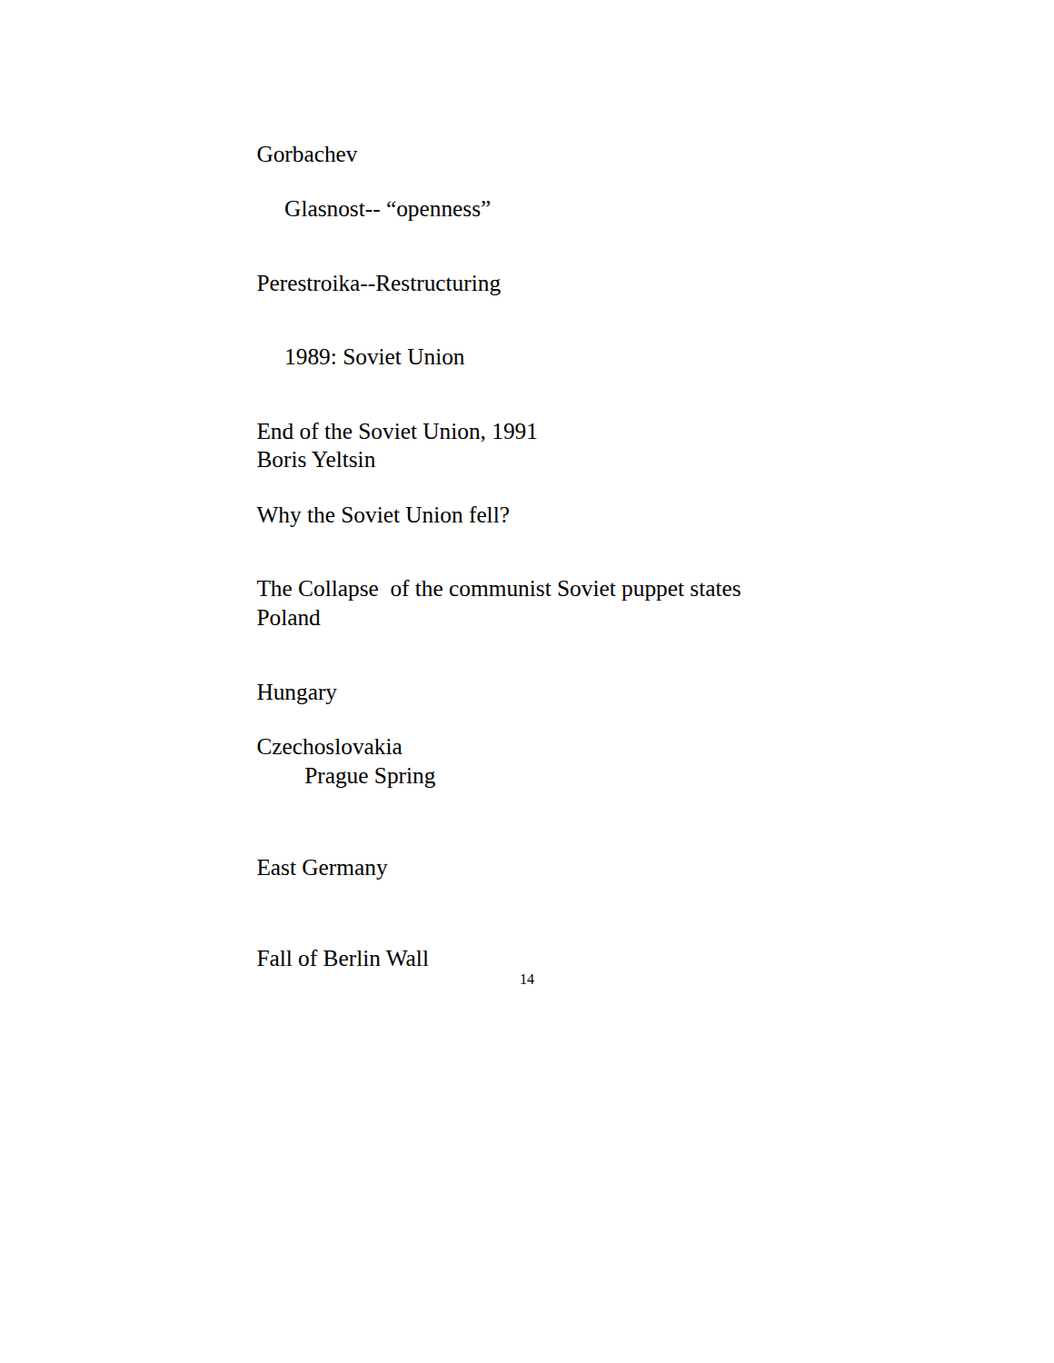Gorbachev
Glasnost-- “openness”
Perestroika--Restructuring
1989: Soviet Union
End of the Soviet Union, 1991
Boris Yeltsin
Why the Soviet Union fell?
The Collapse of the communist Soviet puppet states
Poland
Hungary
Czechoslovakia
Prague Spring
East Germany
Fall of Berlin Wall
14